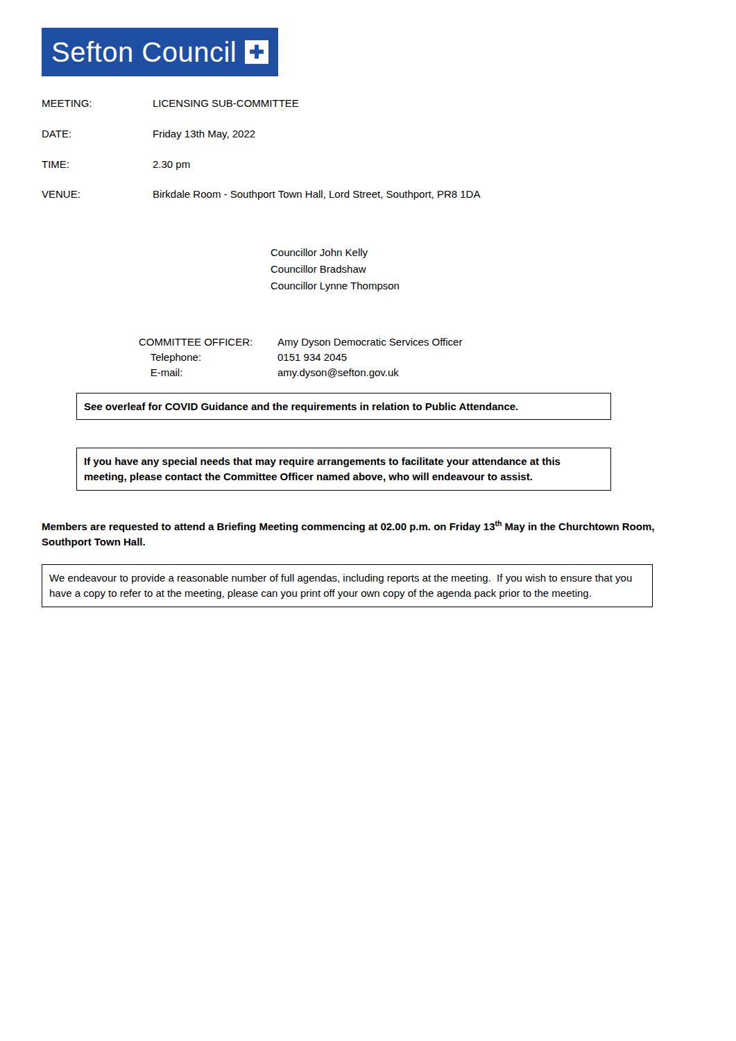Sefton Council✚
| MEETING: | LICENSING SUB-COMMITTEE |
| DATE: | Friday 13th May, 2022 |
| TIME: | 2.30 pm |
| VENUE: | Birkdale Room - Southport Town Hall, Lord Street, Southport, PR8 1DA |
Councillor John Kelly
Councillor Bradshaw
Councillor Lynne Thompson
| COMMITTEE OFFICER: | Amy Dyson Democratic Services Officer |
| Telephone: | 0151 934 2045 |
| E-mail: | amy.dyson@sefton.gov.uk |
See overleaf for COVID Guidance and the requirements in relation to Public Attendance.
If you have any special needs that may require arrangements to facilitate your attendance at this meeting, please contact the Committee Officer named above, who will endeavour to assist.
Members are requested to attend a Briefing Meeting commencing at 02.00 p.m. on Friday 13th May in the Churchtown Room, Southport Town Hall.
We endeavour to provide a reasonable number of full agendas, including reports at the meeting. If you wish to ensure that you have a copy to refer to at the meeting, please can you print off your own copy of the agenda pack prior to the meeting.